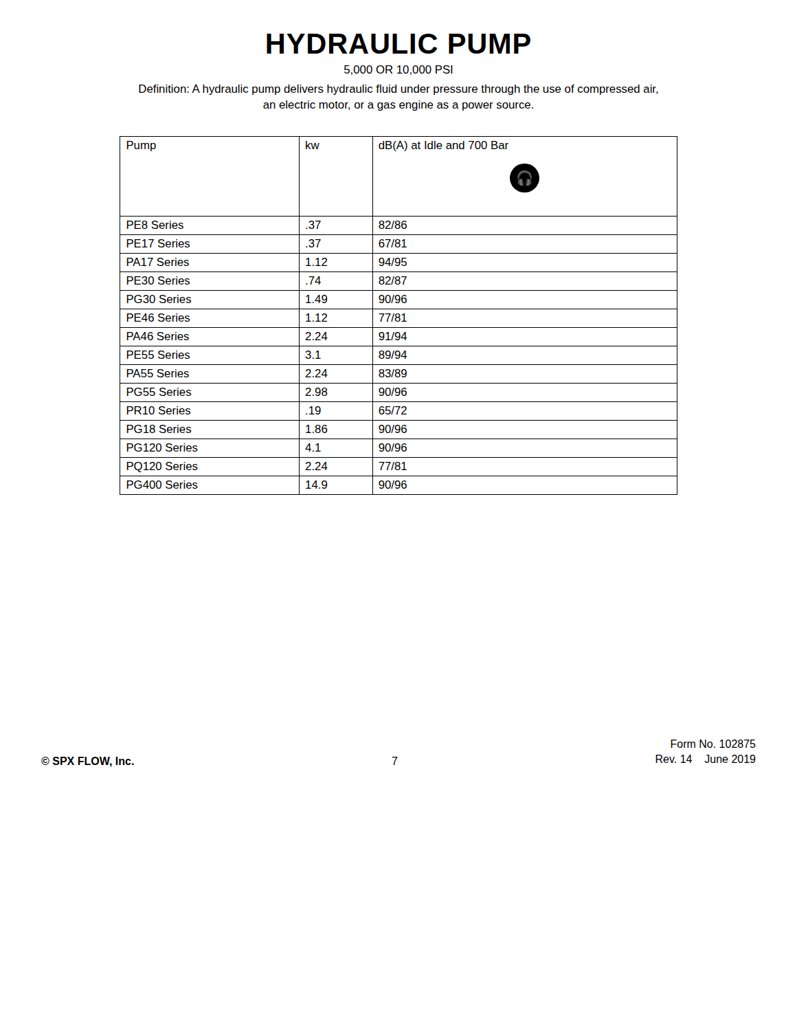HYDRAULIC PUMP
5,000 OR 10,000 PSI
Definition: A hydraulic pump delivers hydraulic fluid under pressure through the use of compressed air, an electric motor, or a gas engine as a power source.
| Pump | kw | dB(A) at Idle and 700 Bar 🎧 |
| --- | --- | --- |
| PE8 Series | .37 | 82/86 |
| PE17 Series | .37 | 67/81 |
| PA17 Series | 1.12 | 94/95 |
| PE30 Series | .74 | 82/87 |
| PG30 Series | 1.49 | 90/96 |
| PE46 Series | 1.12 | 77/81 |
| PA46 Series | 2.24 | 91/94 |
| PE55 Series | 3.1 | 89/94 |
| PA55 Series | 2.24 | 83/89 |
| PG55 Series | 2.98 | 90/96 |
| PR10 Series | .19 | 65/72 |
| PG18 Series | 1.86 | 90/96 |
| PG120 Series | 4.1 | 90/96 |
| PQ120 Series | 2.24 | 77/81 |
| PG400 Series | 14.9 | 90/96 |
© SPX FLOW, Inc.
7
Form No. 102875
Rev. 14 June 2019